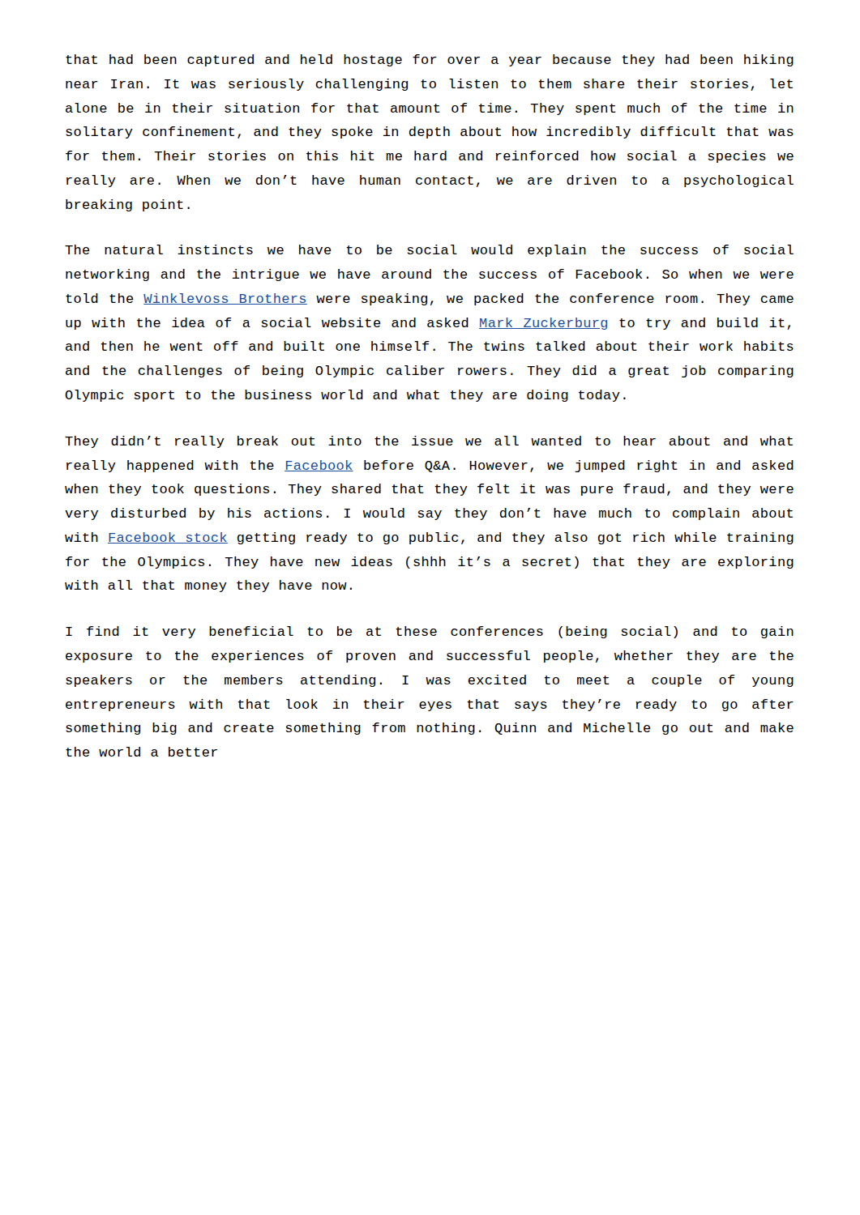that had been captured and held hostage for over a year because they had been hiking near Iran. It was seriously challenging to listen to them share their stories, let alone be in their situation for that amount of time. They spent much of the time in solitary confinement, and they spoke in depth about how incredibly difficult that was for them. Their stories on this hit me hard and reinforced how social a species we really are. When we don’t have human contact, we are driven to a psychological breaking point.
The natural instincts we have to be social would explain the success of social networking and the intrigue we have around the success of Facebook. So when we were told the Winklevoss Brothers were speaking, we packed the conference room. They came up with the idea of a social website and asked Mark Zuckerburg to try and build it, and then he went off and built one himself. The twins talked about their work habits and the challenges of being Olympic caliber rowers. They did a great job comparing Olympic sport to the business world and what they are doing today.
They didn’t really break out into the issue we all wanted to hear about and what really happened with the Facebook before Q&A. However, we jumped right in and asked when they took questions. They shared that they felt it was pure fraud, and they were very disturbed by his actions. I would say they don’t have much to complain about with Facebook stock getting ready to go public, and they also got rich while training for the Olympics. They have new ideas (shhh it’s a secret) that they are exploring with all that money they have now.
I find it very beneficial to be at these conferences (being social) and to gain exposure to the experiences of proven and successful people, whether they are the speakers or the members attending. I was excited to meet a couple of young entrepreneurs with that look in their eyes that says they’re ready to go after something big and create something from nothing. Quinn and Michelle go out and make the world a better